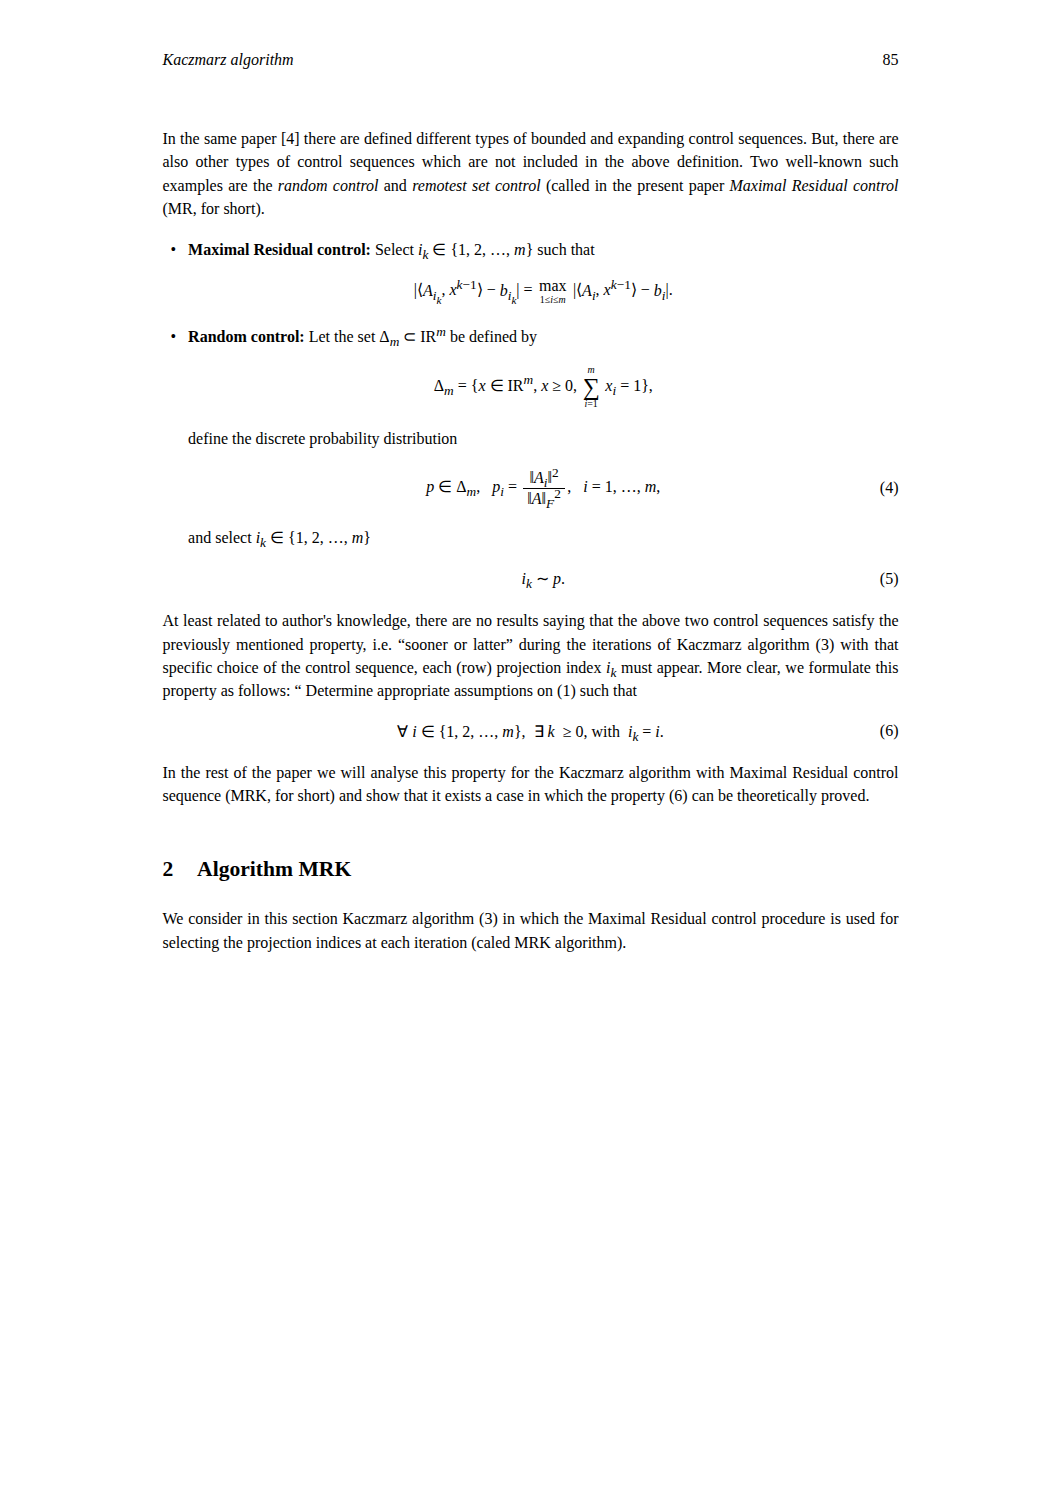Kaczmarz algorithm 85
In the same paper [4] there are defined different types of bounded and expanding control sequences. But, there are also other types of control sequences which are not included in the above definition. Two well-known such examples are the random control and remotest set control (called in the present paper Maximal Residual control (MR, for short).
Maximal Residual control: Select ik ∈ {1, 2, …, m} such that |⟨Aik, xk−1⟩ − bik| = max 1≤i≤m |⟨Ai, xk−1⟩ − bi|.
Random control: Let the set Δm ⊂ IRm be defined by Δm = {x ∈ IRm, x ≥ 0, m∑i=1 xi = 1}, define the discrete probability distribution p ∈ Δm, pi = ‖Ai‖2‖A‖F2, i = 1, …, m, (4) and select ik ∈ {1, 2, …, m} ik ∼ p. (5)
At least related to author's knowledge, there are no results saying that the above two control sequences satisfy the previously mentioned property, i.e. “sooner or latter” during the iterations of Kaczmarz algorithm (3) with that specific choice of the control sequence, each (row) projection index ik must appear. More clear, we formulate this property as follows: “ Determine appropriate assumptions on (1) such that
∀ i ∈ {1, 2, …, m}, ∃ k ≥ 0, with ik = i. (6)
In the rest of the paper we will analyse this property for the Kaczmarz algorithm with Maximal Residual control sequence (MRK, for short) and show that it exists a case in which the property (6) can be theoretically proved.
2 Algorithm MRK
We consider in this section Kaczmarz algorithm (3) in which the Maximal Residual control procedure is used for selecting the projection indices at each iteration (caled MRK algorithm).